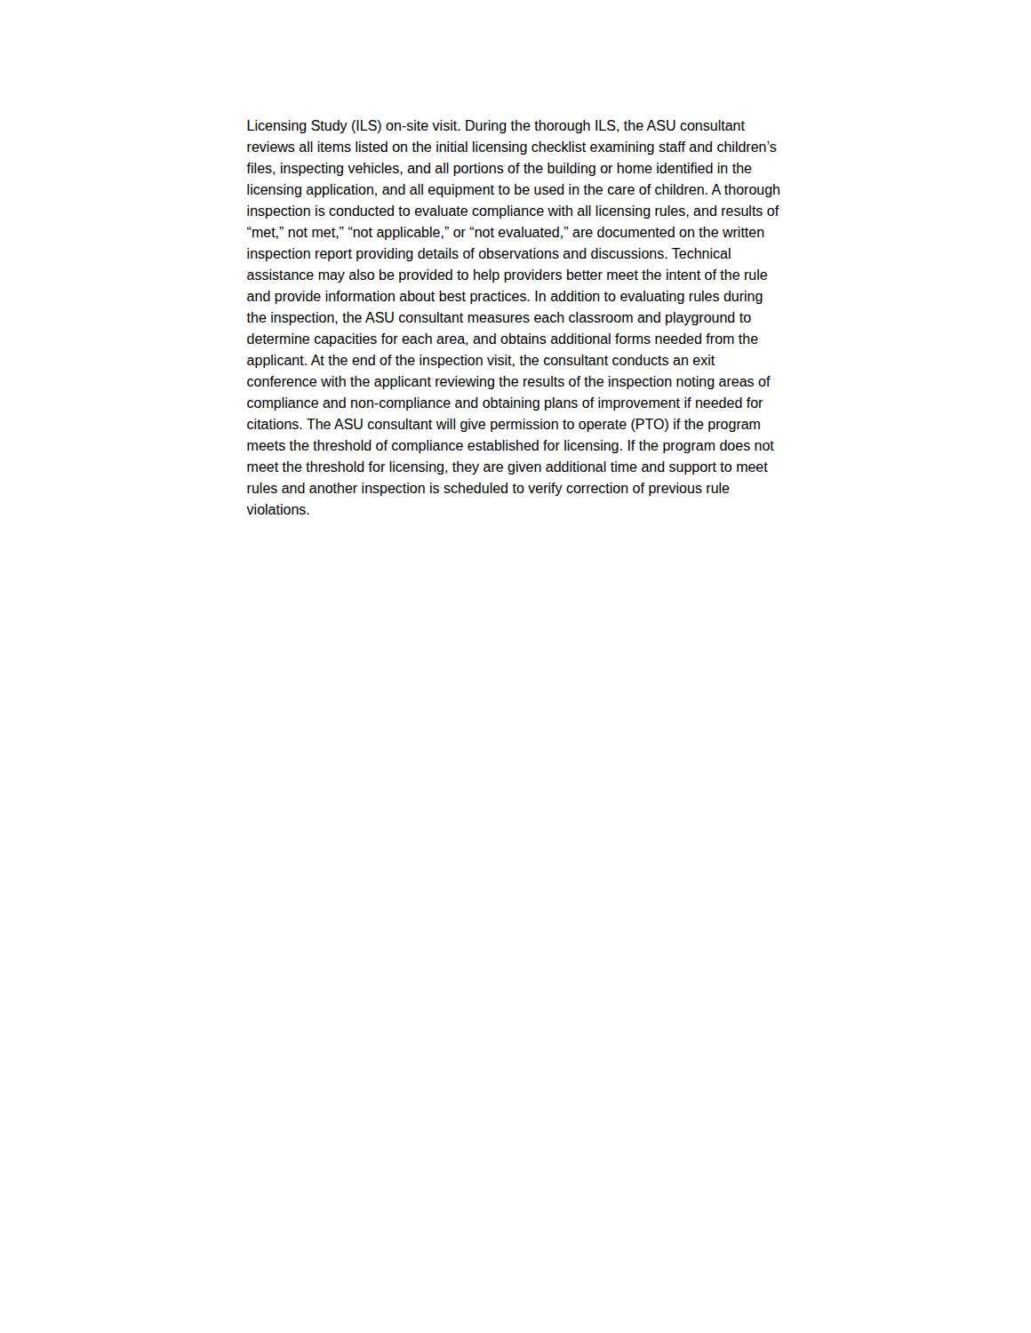Licensing Study (ILS) on-site visit. During the thorough ILS, the ASU consultant reviews all items listed on the initial licensing checklist examining staff and children’s files, inspecting vehicles, and all portions of the building or home identified in the licensing application, and all equipment to be used in the care of children. A thorough inspection is conducted to evaluate compliance with all licensing rules, and results of “met,” not met,” “not applicable,” or “not evaluated,” are documented on the written inspection report providing details of observations and discussions. Technical assistance may also be provided to help providers better meet the intent of the rule and provide information about best practices. In addition to evaluating rules during the inspection, the ASU consultant measures each classroom and playground to determine capacities for each area, and obtains additional forms needed from the applicant. At the end of the inspection visit, the consultant conducts an exit conference with the applicant reviewing the results of the inspection noting areas of compliance and non-compliance and obtaining plans of improvement if needed for citations. The ASU consultant will give permission to operate (PTO) if the program meets the threshold of compliance established for licensing. If the program does not meet the threshold for licensing, they are given additional time and support to meet rules and another inspection is scheduled to verify correction of previous rule violations.